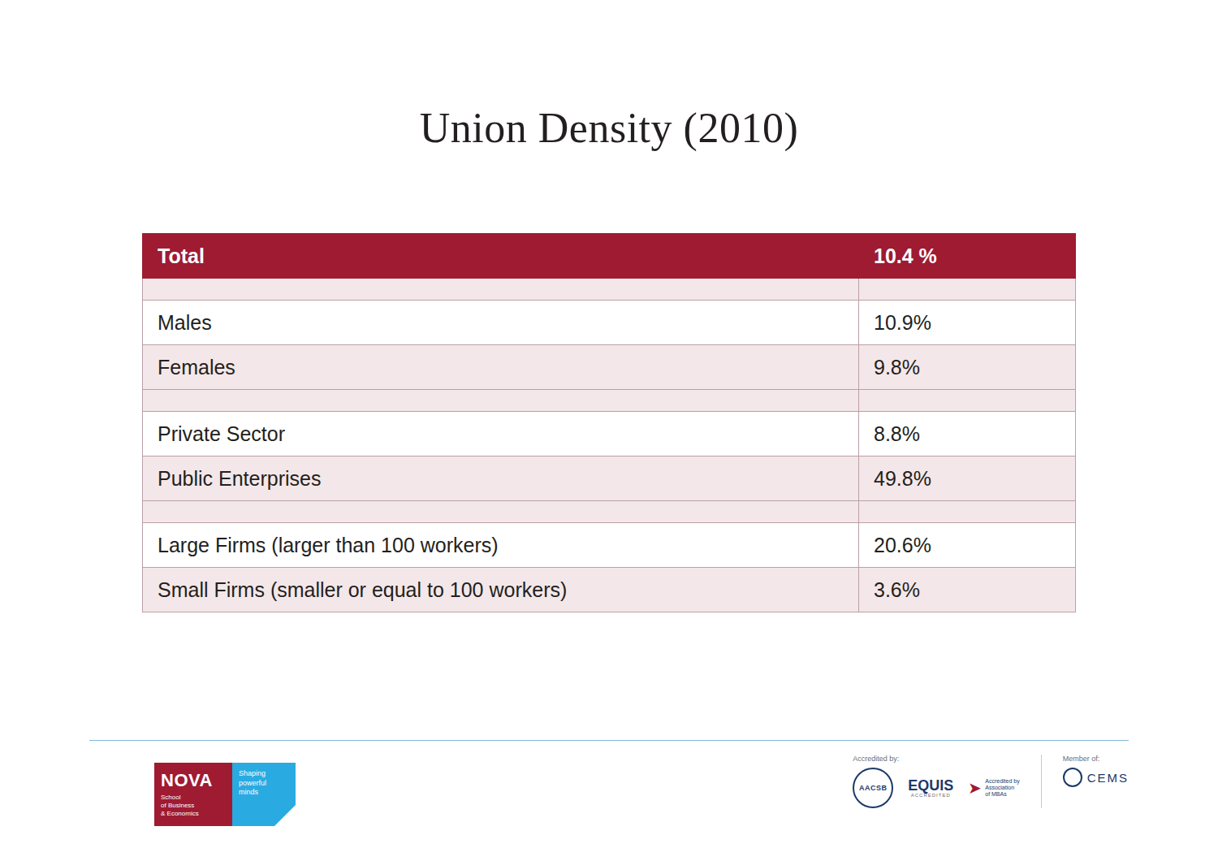Union Density (2010)
| Total | 10.4 % |
| Males | 10.9% |
| Females | 9.8% |
| Private Sector | 8.8% |
| Public Enterprises | 49.8% |
| Large Firms (larger than 100 workers) | 20.6% |
| Small Firms (smaller or equal to 100 workers) | 3.6% |
NOVA
School
of Business
& Economics
Shaping
powerful
minds
Accredited by:
AACSB
EQUISACCREDITED
➤Accredited by
Association
of MBAs
Member of:
CEMS